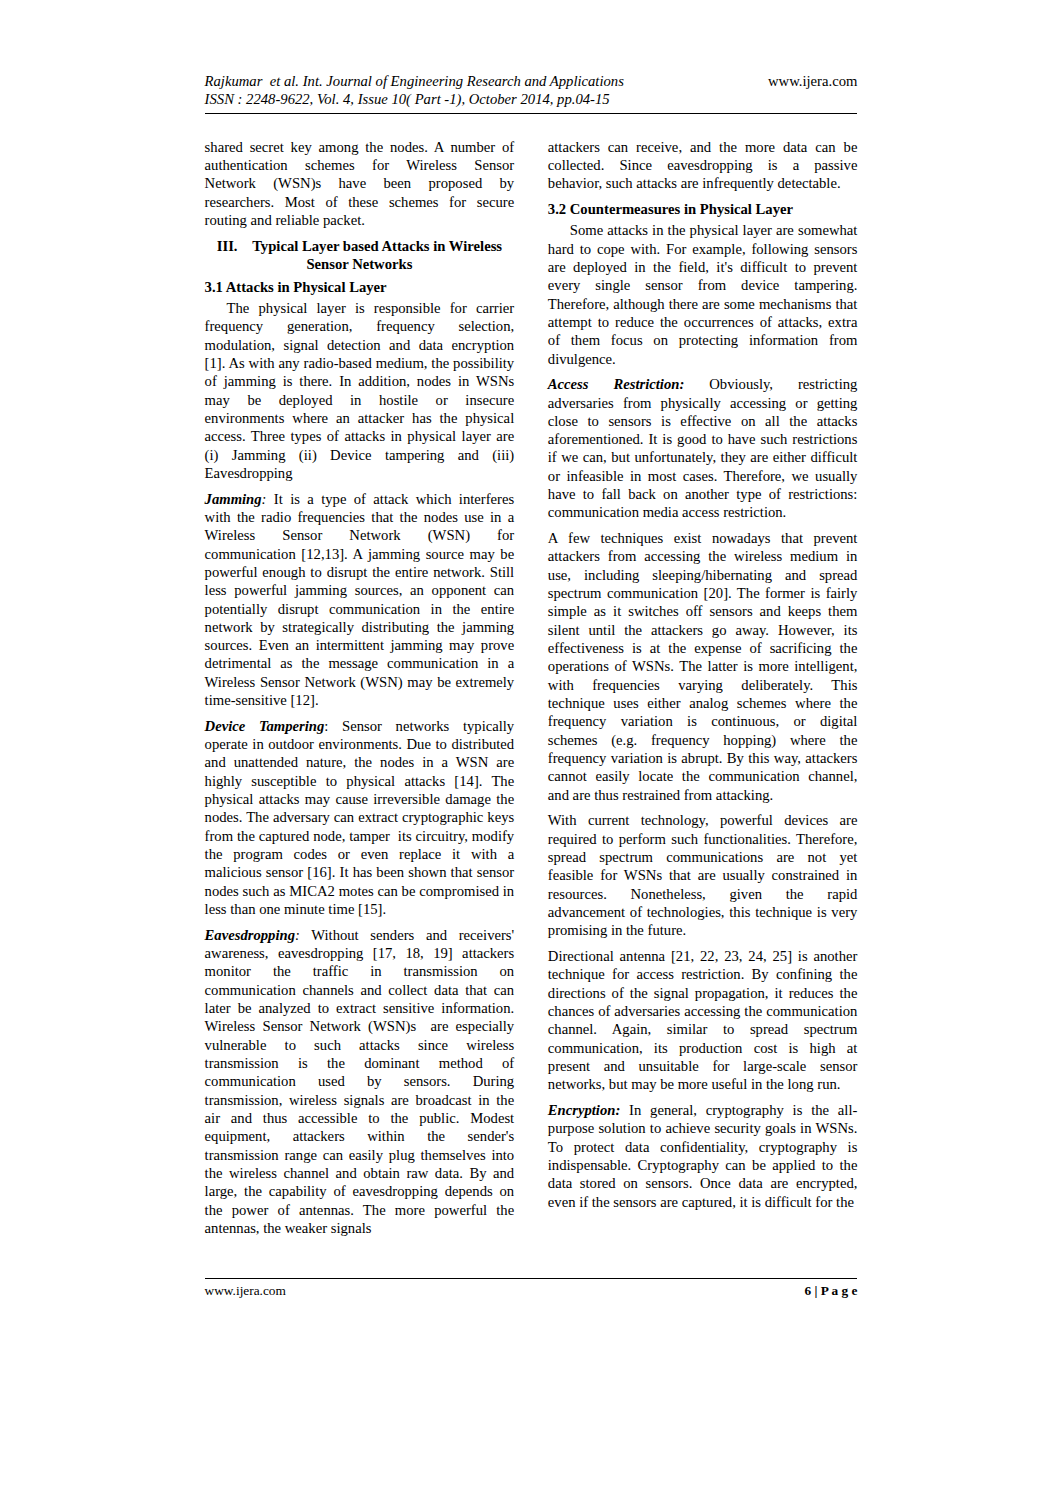Rajkumar et al. Int. Journal of Engineering Research and Applications www.ijera.com
ISSN : 2248-9622, Vol. 4, Issue 10( Part -1), October 2014, pp.04-15
shared secret key among the nodes. A number of authentication schemes for Wireless Sensor Network (WSN)s have been proposed by researchers. Most of these schemes for secure routing and reliable packet.
III. Typical Layer based Attacks in Wireless Sensor Networks
3.1 Attacks in Physical Layer
The physical layer is responsible for carrier frequency generation, frequency selection, modulation, signal detection and data encryption [1]. As with any radio-based medium, the possibility of jamming is there. In addition, nodes in WSNs may be deployed in hostile or insecure environments where an attacker has the physical access. Three types of attacks in physical layer are (i) Jamming (ii) Device tampering and (iii) Eavesdropping
Jamming: It is a type of attack which interferes with the radio frequencies that the nodes use in a Wireless Sensor Network (WSN) for communication [12,13]. A jamming source may be powerful enough to disrupt the entire network. Still less powerful jamming sources, an opponent can potentially disrupt communication in the entire network by strategically distributing the jamming sources. Even an intermittent jamming may prove detrimental as the message communication in a Wireless Sensor Network (WSN) may be extremely time-sensitive [12].
Device Tampering: Sensor networks typically operate in outdoor environments. Due to distributed and unattended nature, the nodes in a WSN are highly susceptible to physical attacks [14]. The physical attacks may cause irreversible damage the nodes. The adversary can extract cryptographic keys from the captured node, tamper its circuitry, modify the program codes or even replace it with a malicious sensor [16]. It has been shown that sensor nodes such as MICA2 motes can be compromised in less than one minute time [15].
Eavesdropping: Without senders and receivers' awareness, eavesdropping [17, 18, 19] attackers monitor the traffic in transmission on communication channels and collect data that can later be analyzed to extract sensitive information. Wireless Sensor Network (WSN)s are especially vulnerable to such attacks since wireless transmission is the dominant method of communication used by sensors. During transmission, wireless signals are broadcast in the air and thus accessible to the public. Modest equipment, attackers within the sender's transmission range can easily plug themselves into the wireless channel and obtain raw data. By and large, the capability of eavesdropping depends on the power of antennas. The more powerful the antennas, the weaker signals
attackers can receive, and the more data can be collected. Since eavesdropping is a passive behavior, such attacks are infrequently detectable.
3.2 Countermeasures in Physical Layer
Some attacks in the physical layer are somewhat hard to cope with. For example, following sensors are deployed in the field, it's difficult to prevent every single sensor from device tampering. Therefore, although there are some mechanisms that attempt to reduce the occurrences of attacks, extra of them focus on protecting information from divulgence.
Access Restriction: Obviously, restricting adversaries from physically accessing or getting close to sensors is effective on all the attacks aforementioned. It is good to have such restrictions if we can, but unfortunately, they are either difficult or infeasible in most cases. Therefore, we usually have to fall back on another type of restrictions: communication media access restriction.
A few techniques exist nowadays that prevent attackers from accessing the wireless medium in use, including sleeping/hibernating and spread spectrum communication [20]. The former is fairly simple as it switches off sensors and keeps them silent until the attackers go away. However, its effectiveness is at the expense of sacrificing the operations of WSNs. The latter is more intelligent, with frequencies varying deliberately. This technique uses either analog schemes where the frequency variation is continuous, or digital schemes (e.g. frequency hopping) where the frequency variation is abrupt. By this way, attackers cannot easily locate the communication channel, and are thus restrained from attacking.
With current technology, powerful devices are required to perform such functionalities. Therefore, spread spectrum communications are not yet feasible for WSNs that are usually constrained in resources. Nonetheless, given the rapid advancement of technologies, this technique is very promising in the future.
Directional antenna [21, 22, 23, 24, 25] is another technique for access restriction. By confining the directions of the signal propagation, it reduces the chances of adversaries accessing the communication channel. Again, similar to spread spectrum communication, its production cost is high at present and unsuitable for large-scale sensor networks, but may be more useful in the long run.
Encryption: In general, cryptography is the all-purpose solution to achieve security goals in WSNs. To protect data confidentiality, cryptography is indispensable. Cryptography can be applied to the data stored on sensors. Once data are encrypted, even if the sensors are captured, it is difficult for the
www.ijera.com 6 | P a g e